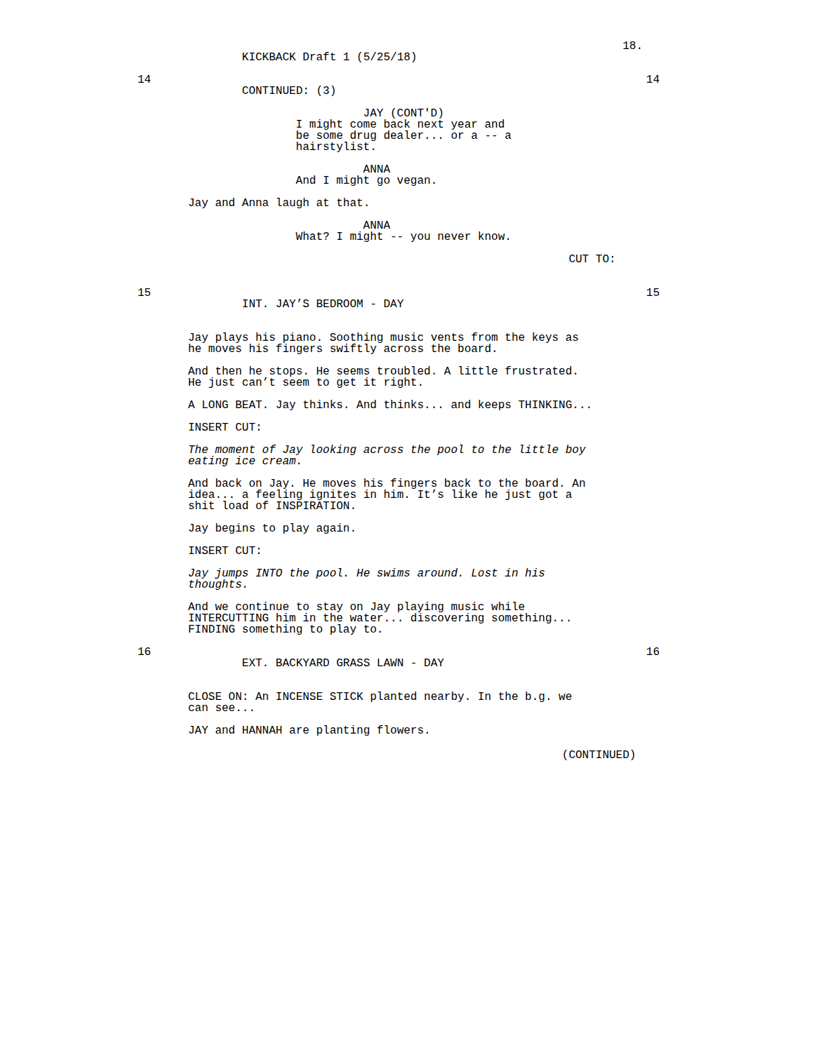KICKBACK Draft 1 (5/25/18) 18.
14 CONTINUED: (3) 14
JAY (CONT'D)
I might come back next year and be some drug dealer... or a -- a hairstylist.
ANNA
And I might go vegan.
Jay and Anna laugh at that.
ANNA
What? I might -- you never know.
CUT TO:
15 INT. JAY’S BEDROOM - DAY 15
Jay plays his piano. Soothing music vents from the keys as he moves his fingers swiftly across the board.
And then he stops. He seems troubled. A little frustrated. He just can’t seem to get it right.
A LONG BEAT. Jay thinks. And thinks... and keeps THINKING...
INSERT CUT:
The moment of Jay looking across the pool to the little boy eating ice cream.
And back on Jay. He moves his fingers back to the board. An idea... a feeling ignites in him. It’s like he just got a shit load of INSPIRATION.
Jay begins to play again.
INSERT CUT:
Jay jumps INTO the pool. He swims around. Lost in his thoughts.
And we continue to stay on Jay playing music while INTERCUTTING him in the water... discovering something... FINDING something to play to.
16 EXT. BACKYARD GRASS LAWN - DAY 16
CLOSE ON: An INCENSE STICK planted nearby. In the b.g. we can see...
JAY and HANNAH are planting flowers.
(CONTINUED)